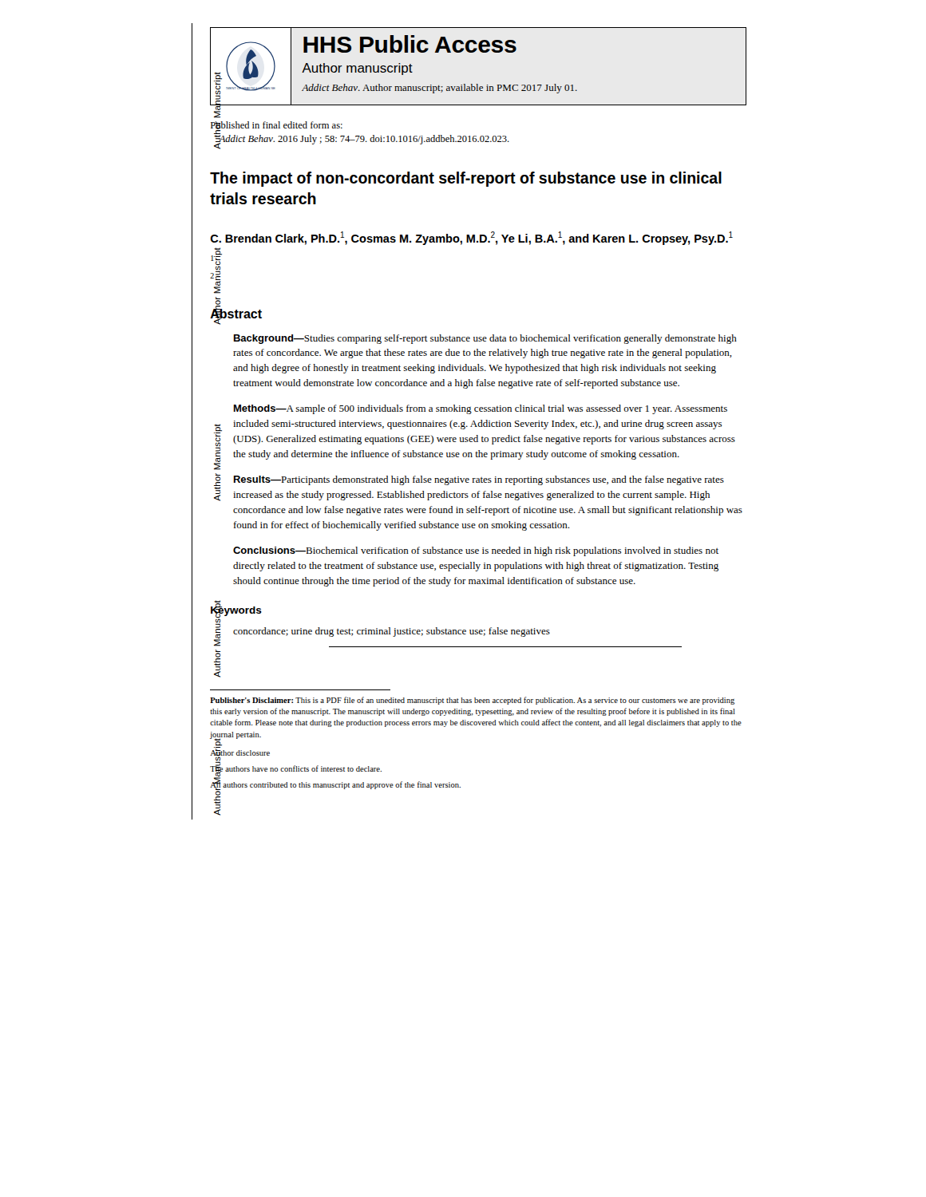Author Manuscript Author Manuscript Author Manuscript Author Manuscript Author Manuscript
DEPARTMENT OF HEALTH & HUMAN SERVICES
HHS Public Access
Author manuscript
Addict Behav. Author manuscript; available in PMC 2017 July 01.
Published in final edited form as:
Addict Behav. 2016 July ; 58: 74–79. doi:10.1016/j.addbeh.2016.02.023.
The impact of non-concordant self-report of substance use in clinical trials research
C. Brendan Clark, Ph.D.1, Cosmas M. Zyambo, M.D.2, Ye Li, B.A.1, and Karen L. Cropsey, Psy.D.1
1
2
Abstract
Background—Studies comparing self-report substance use data to biochemical verification generally demonstrate high rates of concordance. We argue that these rates are due to the relatively high true negative rate in the general population, and high degree of honestly in treatment seeking individuals. We hypothesized that high risk individuals not seeking treatment would demonstrate low concordance and a high false negative rate of self-reported substance use.
Methods—A sample of 500 individuals from a smoking cessation clinical trial was assessed over 1 year. Assessments included semi-structured interviews, questionnaires (e.g. Addiction Severity Index, etc.), and urine drug screen assays (UDS). Generalized estimating equations (GEE) were used to predict false negative reports for various substances across the study and determine the influence of substance use on the primary study outcome of smoking cessation.
Results—Participants demonstrated high false negative rates in reporting substances use, and the false negative rates increased as the study progressed. Established predictors of false negatives generalized to the current sample. High concordance and low false negative rates were found in self-report of nicotine use. A small but significant relationship was found in for effect of biochemically verified substance use on smoking cessation.
Conclusions—Biochemical verification of substance use is needed in high risk populations involved in studies not directly related to the treatment of substance use, especially in populations with high threat of stigmatization. Testing should continue through the time period of the study for maximal identification of substance use.
Keywords
concordance; urine drug test; criminal justice; substance use; false negatives
Publisher's Disclaimer: This is a PDF file of an unedited manuscript that has been accepted for publication. As a service to our customers we are providing this early version of the manuscript. The manuscript will undergo copyediting, typesetting, and review of the resulting proof before it is published in its final citable form. Please note that during the production process errors may be discovered which could affect the content, and all legal disclaimers that apply to the journal pertain.
Author disclosure
The authors have no conflicts of interest to declare.
All authors contributed to this manuscript and approve of the final version.